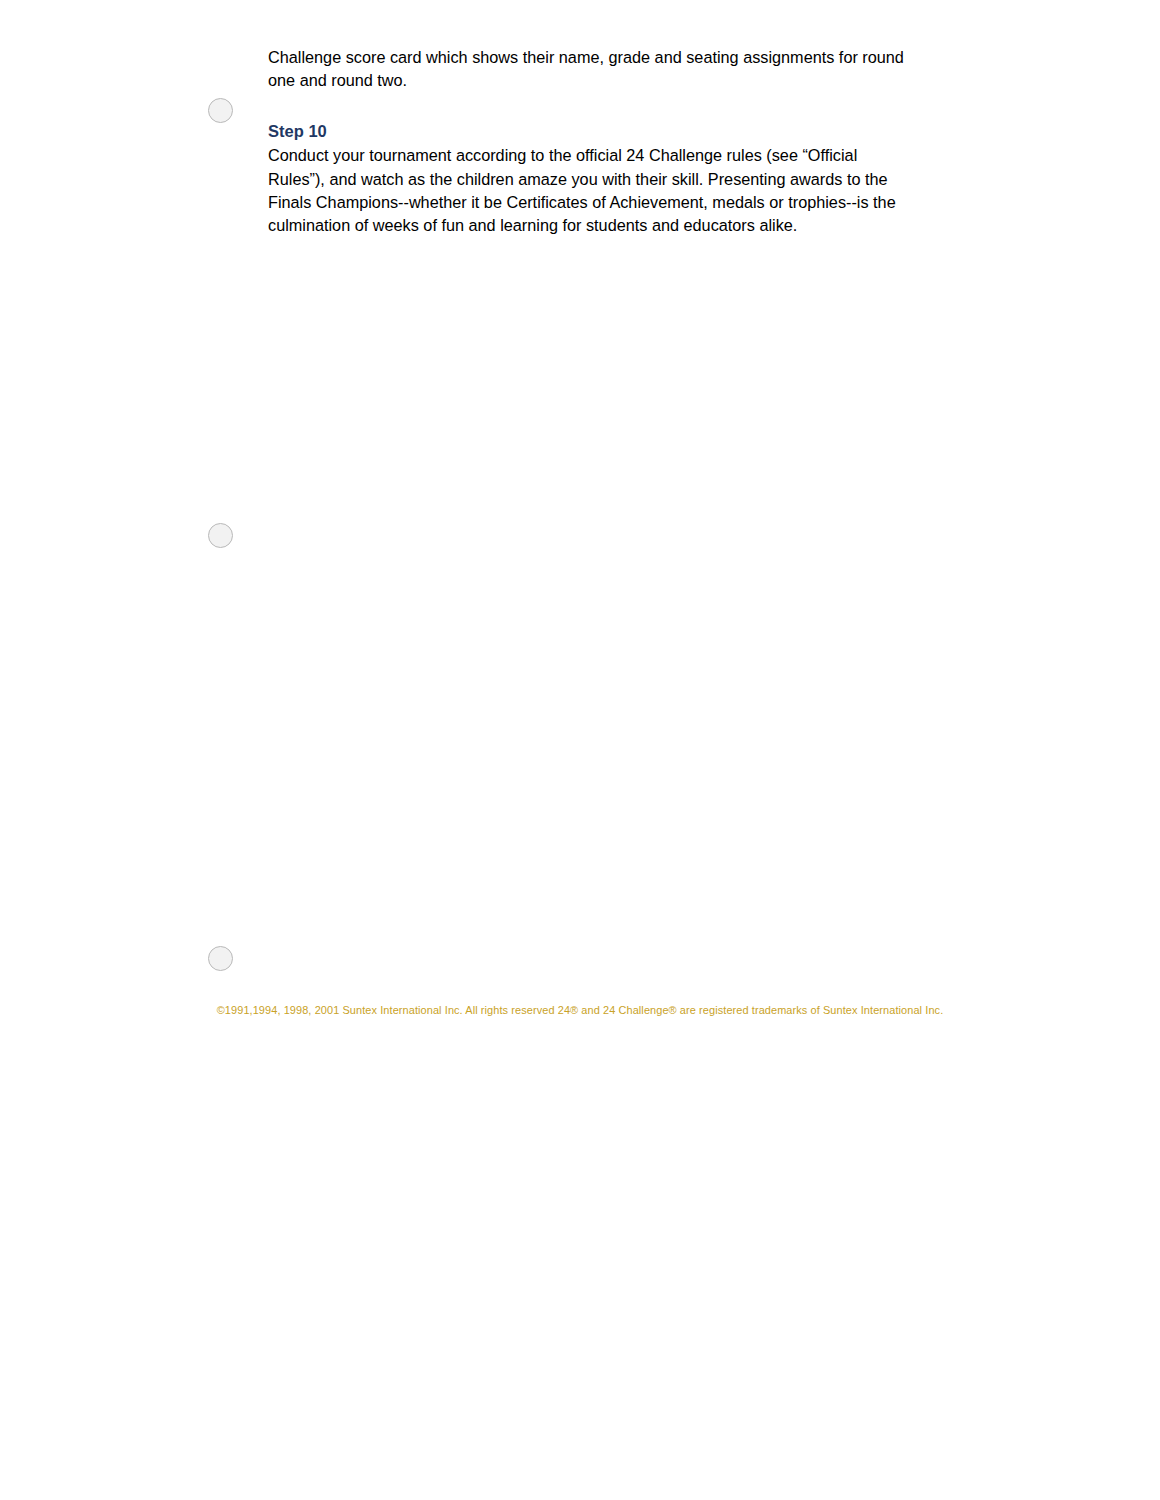Challenge score card which shows their name, grade and seating assignments for round one and round two.
Step 10
Conduct your tournament according to the official 24 Challenge rules (see “Official Rules”), and watch as the children amaze you with their skill. Presenting awards to the Finals Champions--whether it be Certificates of Achievement, medals or trophies--is the culmination of weeks of fun and learning for students and educators alike.
©1991,1994, 1998, 2001 Suntex International Inc. All rights reserved 24® and 24 Challenge® are registered trademarks of Suntex International Inc.